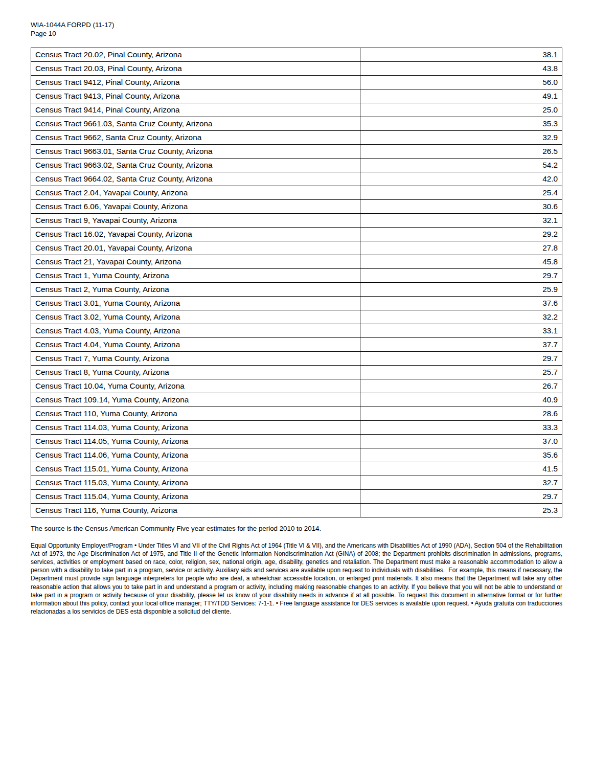WIA-1044A FORPD (11-17)
Page 10
| Census Tract 20.02, Pinal County, Arizona | 38.1 |
| Census Tract 20.03, Pinal County, Arizona | 43.8 |
| Census Tract 9412, Pinal County, Arizona | 56.0 |
| Census Tract 9413, Pinal County, Arizona | 49.1 |
| Census Tract 9414, Pinal County, Arizona | 25.0 |
| Census Tract 9661.03, Santa Cruz County, Arizona | 35.3 |
| Census Tract 9662, Santa Cruz County, Arizona | 32.9 |
| Census Tract 9663.01, Santa Cruz County, Arizona | 26.5 |
| Census Tract 9663.02, Santa Cruz County, Arizona | 54.2 |
| Census Tract 9664.02, Santa Cruz County, Arizona | 42.0 |
| Census Tract 2.04, Yavapai County, Arizona | 25.4 |
| Census Tract 6.06, Yavapai County, Arizona | 30.6 |
| Census Tract 9, Yavapai County, Arizona | 32.1 |
| Census Tract 16.02, Yavapai County, Arizona | 29.2 |
| Census Tract 20.01, Yavapai County, Arizona | 27.8 |
| Census Tract 21, Yavapai County, Arizona | 45.8 |
| Census Tract 1, Yuma County, Arizona | 29.7 |
| Census Tract 2, Yuma County, Arizona | 25.9 |
| Census Tract 3.01, Yuma County, Arizona | 37.6 |
| Census Tract 3.02, Yuma County, Arizona | 32.2 |
| Census Tract 4.03, Yuma County, Arizona | 33.1 |
| Census Tract 4.04, Yuma County, Arizona | 37.7 |
| Census Tract 7, Yuma County, Arizona | 29.7 |
| Census Tract 8, Yuma County, Arizona | 25.7 |
| Census Tract 10.04, Yuma County, Arizona | 26.7 |
| Census Tract 109.14, Yuma County, Arizona | 40.9 |
| Census Tract 110, Yuma County, Arizona | 28.6 |
| Census Tract 114.03, Yuma County, Arizona | 33.3 |
| Census Tract 114.05, Yuma County, Arizona | 37.0 |
| Census Tract 114.06, Yuma County, Arizona | 35.6 |
| Census Tract 115.01, Yuma County, Arizona | 41.5 |
| Census Tract 115.03, Yuma County, Arizona | 32.7 |
| Census Tract 115.04, Yuma County, Arizona | 29.7 |
| Census Tract 116, Yuma County, Arizona | 25.3 |
The source is the Census American Community Five year estimates for the period 2010 to 2014.
Equal Opportunity Employer/Program • Under Titles VI and VII of the Civil Rights Act of 1964 (Title VI & VII), and the Americans with Disabilities Act of 1990 (ADA), Section 504 of the Rehabilitation Act of 1973, the Age Discrimination Act of 1975, and Title II of the Genetic Information Nondiscrimination Act (GINA) of 2008; the Department prohibits discrimination in admissions, programs, services, activities or employment based on race, color, religion, sex, national origin, age, disability, genetics and retaliation. The Department must make a reasonable accommodation to allow a person with a disability to take part in a program, service or activity. Auxiliary aids and services are available upon request to individuals with disabilities. For example, this means if necessary, the Department must provide sign language interpreters for people who are deaf, a wheelchair accessible location, or enlarged print materials. It also means that the Department will take any other reasonable action that allows you to take part in and understand a program or activity, including making reasonable changes to an activity. If you believe that you will not be able to understand or take part in a program or activity because of your disability, please let us know of your disability needs in advance if at all possible. To request this document in alternative format or for further information about this policy, contact your local office manager; TTY/TDD Services: 7-1-1. • Free language assistance for DES services is available upon request. • Ayuda gratuita con traducciones relacionadas a los servicios de DES está disponible a solicitud del cliente.